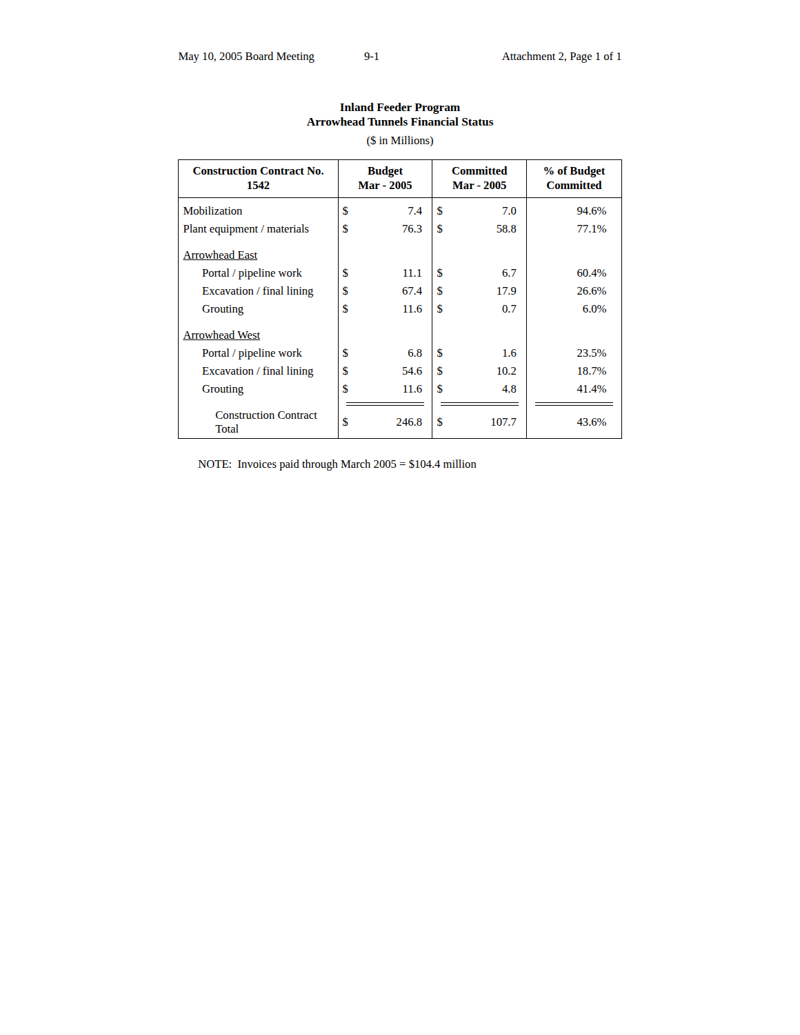May 10, 2005 Board Meeting
9-1
Attachment 2, Page 1 of 1
Inland Feeder Program
Arrowhead Tunnels Financial Status
($ in Millions)
| Construction Contract No. 1542 | Budget Mar - 2005 | Committed Mar - 2005 | % of Budget Committed |
| --- | --- | --- | --- |
| Mobilization | $ 7.4 | $ 7.0 | 94.6% |
| Plant equipment / materials | $ 76.3 | $ 58.8 | 77.1% |
| Arrowhead East | | | |
| Portal / pipeline work | $ 11.1 | $ 6.7 | 60.4% |
| Excavation / final lining | $ 67.4 | $ 17.9 | 26.6% |
| Grouting | $ 11.6 | $ 0.7 | 6.0% |
| Arrowhead West | | | |
| Portal / pipeline work | $ 6.8 | $ 1.6 | 23.5% |
| Excavation / final lining | $ 54.6 | $ 10.2 | 18.7% |
| Grouting | $ 11.6 | $ 4.8 | 41.4% |
| Construction Contract Total | $ 246.8 | $ 107.7 | 43.6% |
NOTE: Invoices paid through March 2005 = $104.4 million